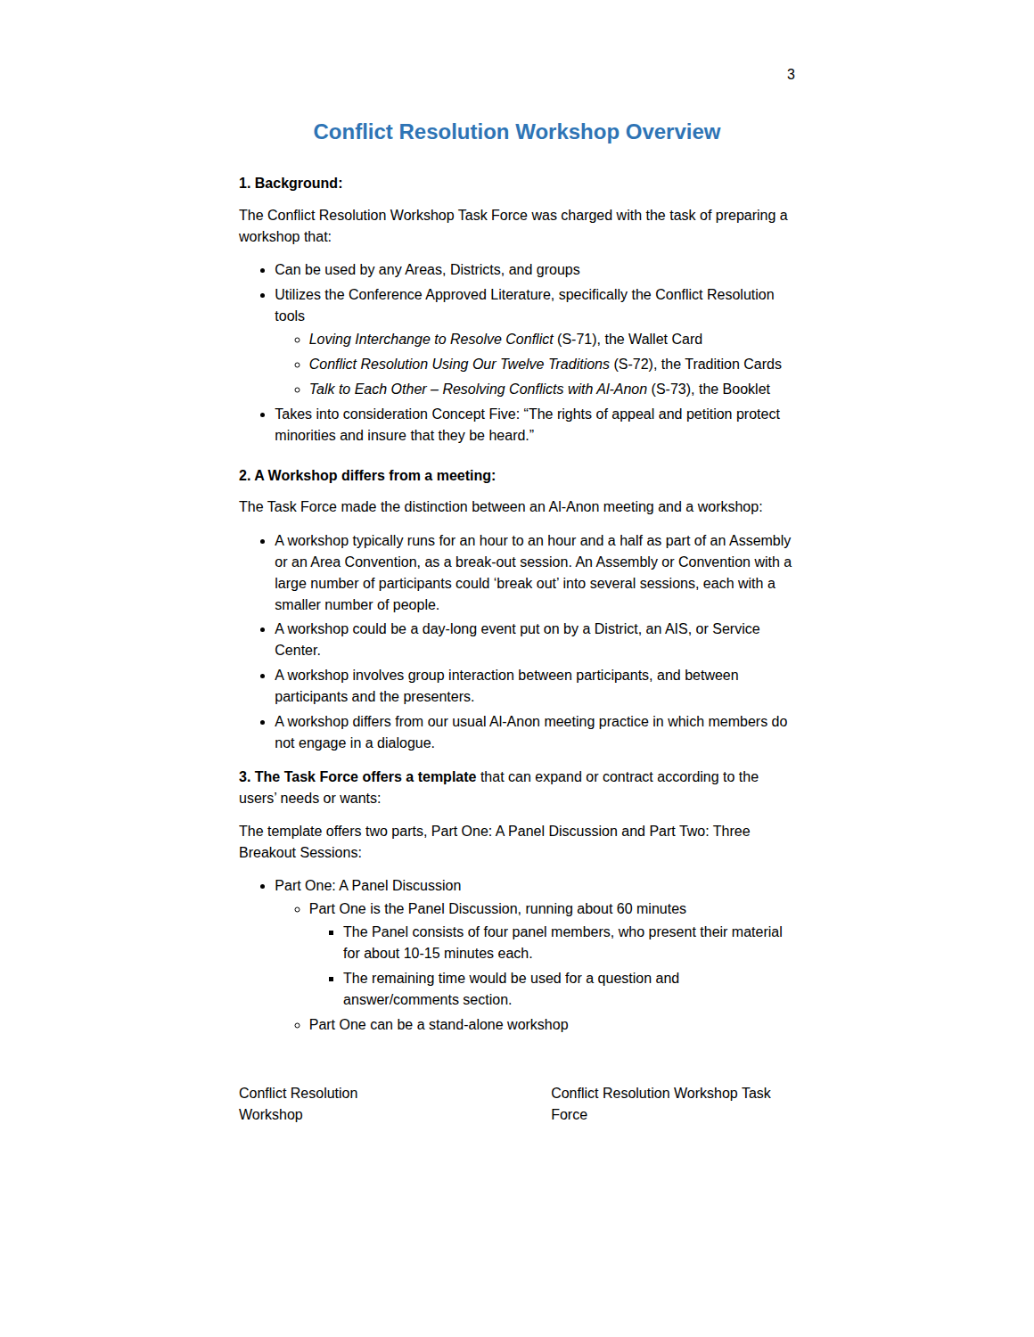3
Conflict Resolution Workshop Overview
1. Background:
The Conflict Resolution Workshop Task Force was charged with the task of preparing a workshop that:
Can be used by any Areas, Districts, and groups
Utilizes the Conference Approved Literature, specifically the Conflict Resolution tools
Loving Interchange to Resolve Conflict (S-71), the Wallet Card
Conflict Resolution Using Our Twelve Traditions (S-72), the Tradition Cards
Talk to Each Other – Resolving Conflicts with Al-Anon (S-73), the Booklet
Takes into consideration Concept Five: “The rights of appeal and petition protect minorities and insure that they be heard.”
2. A Workshop differs from a meeting:
The Task Force made the distinction between an Al-Anon meeting and a workshop:
A workshop typically runs for an hour to an hour and a half as part of an Assembly or an Area Convention, as a break-out session. An Assembly or Convention with a large number of participants could ‘break out’ into several sessions, each with a smaller number of people.
A workshop could be a day-long event put on by a District, an AIS, or Service Center.
A workshop involves group interaction between participants, and between participants and the presenters.
A workshop differs from our usual Al-Anon meeting practice in which members do not engage in a dialogue.
3. The Task Force offers a template that can expand or contract according to the users’ needs or wants:
The template offers two parts, Part One: A Panel Discussion and Part Two: Three Breakout Sessions:
Part One: A Panel Discussion
Part One is the Panel Discussion, running about 60 minutes
The Panel consists of four panel members, who present their material for about 10-15 minutes each.
The remaining time would be used for a question and answer/comments section.
Part One can be a stand-alone workshop
Conflict Resolution Workshop Conflict Resolution Workshop Task Force